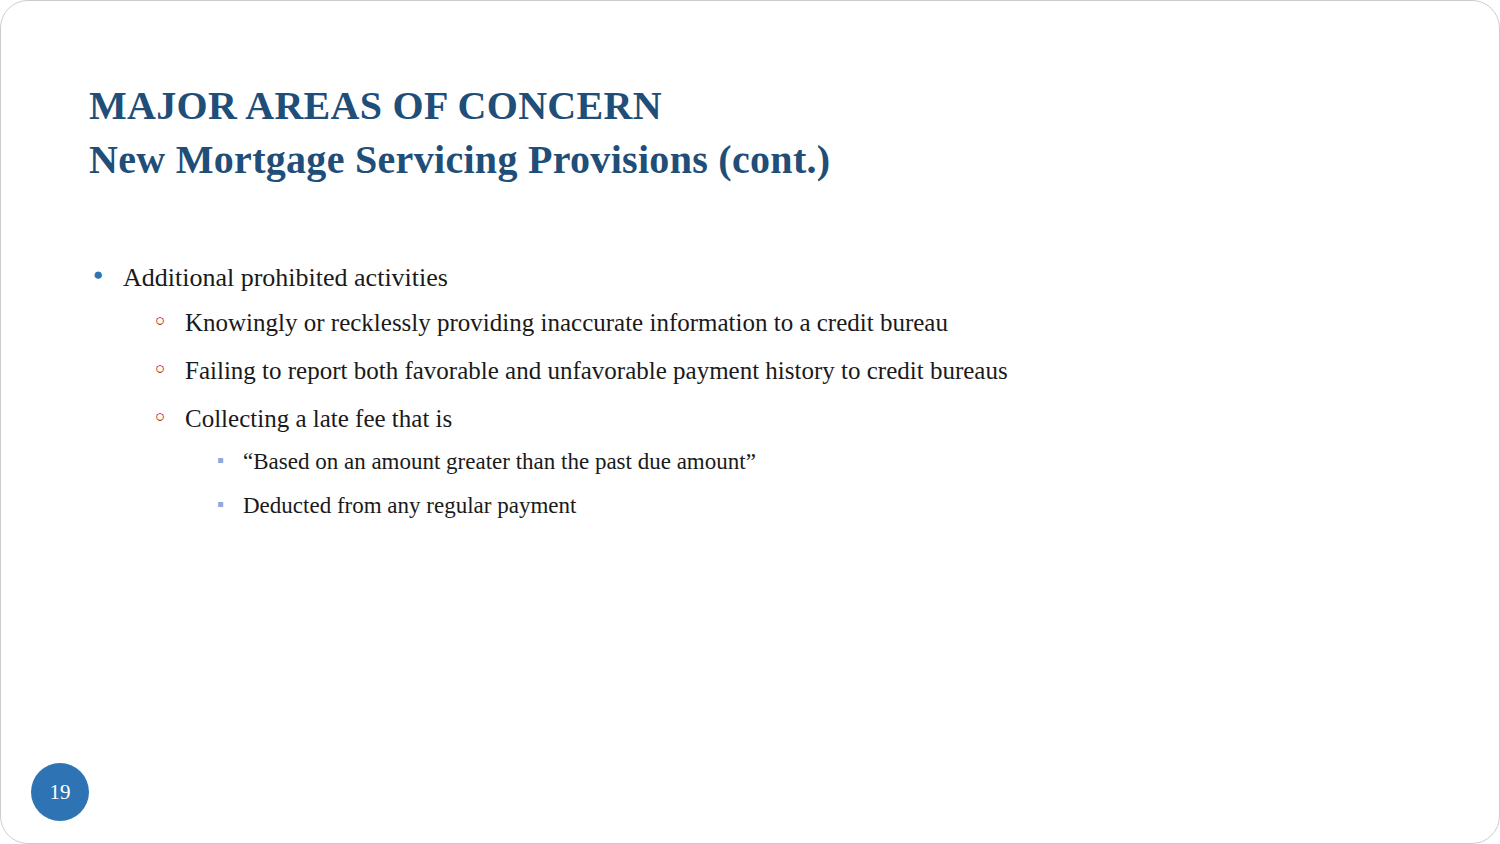MAJOR AREAS OF CONCERN
New Mortgage Servicing Provisions (cont.)
Additional prohibited activities
Knowingly or recklessly providing inaccurate information to a credit bureau
Failing to report both favorable and unfavorable payment history to credit bureaus
Collecting a late fee that is
“Based on an amount greater than the past due amount”
Deducted from any regular payment
19